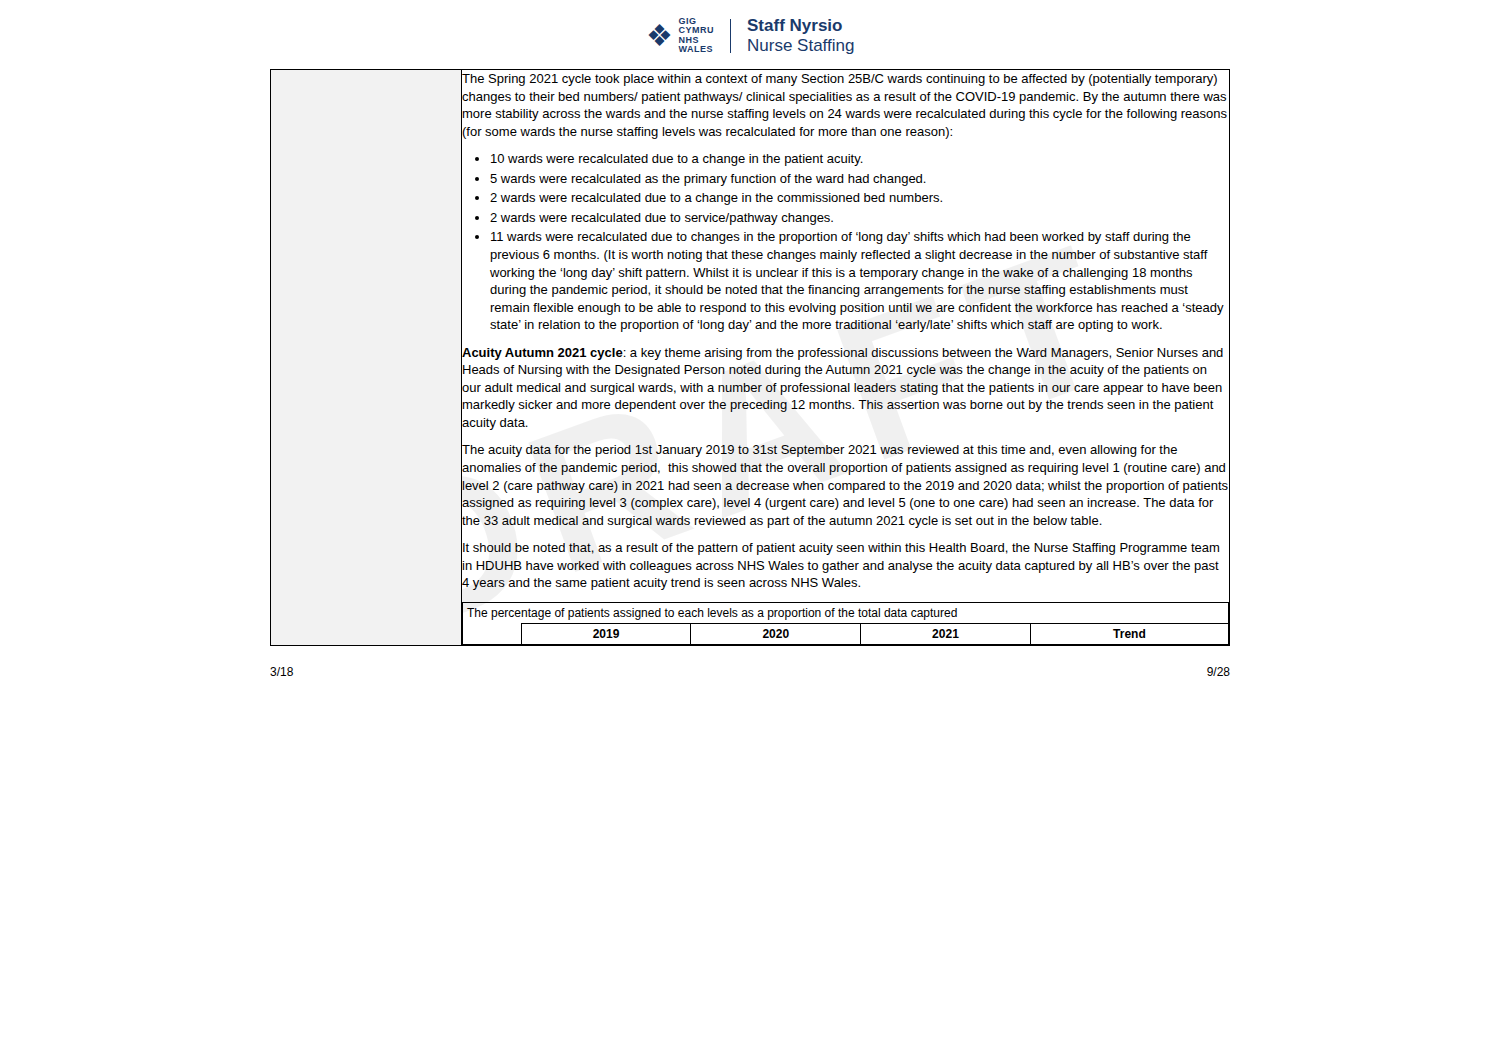DRAFT
❖
GIG
CYMRU
NHS
WALES
Staff Nyrsio
Nurse Staffing
| | The Spring 2021 cycle took place within a context of many Section 25B/C wards continuing to be affected by (potentially temporary) changes to their bed numbers/ patient pathways/ clinical specialities as a result of the COVID-19 pandemic. By the autumn there was more stability across the wards and the nurse staffing levels on 24 wards were recalculated during this cycle for the following reasons (for some wards the nurse staffing levels was recalculated for more than one reason): 10 wards were recalculated due to a change in the patient acuity. 5 wards were recalculated as the primary function of the ward had changed. 2 wards were recalculated due to a change in the commissioned bed numbers. 2 wards were recalculated due to service/pathway changes. 11 wards were recalculated due to changes in the proportion of ‘long day’ shifts which had been worked by staff during the previous 6 months. (It is worth noting that these changes mainly reflected a slight decrease in the number of substantive staff working the ‘long day’ shift pattern. Whilst it is unclear if this is a temporary change in the wake of a challenging 18 months during the pandemic period, it should be noted that the financing arrangements for the nurse staffing establishments must remain flexible enough to be able to respond to this evolving position until we are confident the workforce has reached a ‘steady state’ in relation to the proportion of ‘long day’ and the more traditional ‘early/late’ shifts which staff are opting to work. Acuity Autumn 2021 cycle : a key theme arising from the professional discussions between the Ward Managers, Senior Nurses and Heads of Nursing with the Designated Person noted during the Autumn 2021 cycle was the change in the acuity of the patients on our adult medical and surgical wards, with a number of professional leaders stating that the patients in our care appear to have been markedly sicker and more dependent over the preceding 12 months. This assertion was borne out by the trends seen in the patient acuity data. The acuity data for the period 1st January 2019 to 31st September 2021 was reviewed at this time and, even allowing for the anomalies of the pandemic period, this showed that the overall proportion of patients assigned as requiring level 1 (routine care) and level 2 (care pathway care) in 2021 had seen a decrease when compared to the 2019 and 2020 data; whilst the proportion of patients assigned as requiring level 3 (complex care), level 4 (urgent care) and level 5 (one to one care) had seen an increase. The data for the 33 adult medical and surgical wards reviewed as part of the autumn 2021 cycle is set out in the below table. It should be noted that, as a result of the pattern of patient acuity seen within this Health Board, the Nurse Staffing Programme team in HDUHB have worked with colleagues across NHS Wales to gather and analyse the acuity data captured by all HB’s over the past 4 years and the same patient acuity trend is seen across NHS Wales. / The percentage of patients assigned to each levels as a proportion of the total data captured / / / 2019 / 2020 / 2021 / Trend / |
3/18 9/28